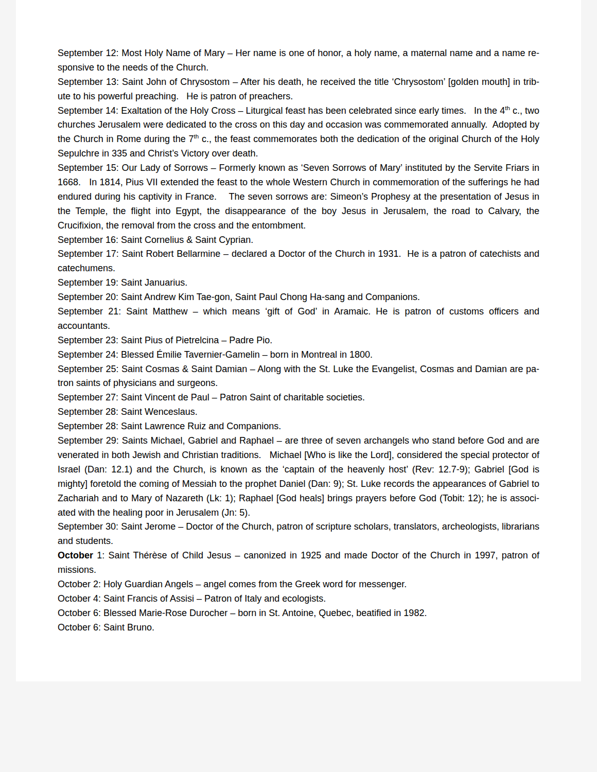September 12: Most Holy Name of Mary – Her name is one of honor, a holy name, a maternal name and a name responsive to the needs of the Church.
September 13: Saint John of Chrysostom – After his death, he received the title ‘Chrysostom’ [golden mouth] in tribute to his powerful preaching. He is patron of preachers.
September 14: Exaltation of the Holy Cross – Liturgical feast has been celebrated since early times. In the 4th c., two churches Jerusalem were dedicated to the cross on this day and occasion was commemorated annually. Adopted by the Church in Rome during the 7th c., the feast commemorates both the dedication of the original Church of the Holy Sepulchre in 335 and Christ’s Victory over death.
September 15: Our Lady of Sorrows – Formerly known as ‘Seven Sorrows of Mary’ instituted by the Servite Friars in 1668. In 1814, Pius VII extended the feast to the whole Western Church in commemoration of the sufferings he had endured during his captivity in France. The seven sorrows are: Simeon’s Prophesy at the presentation of Jesus in the Temple, the flight into Egypt, the disappearance of the boy Jesus in Jerusalem, the road to Calvary, the Crucifixion, the removal from the cross and the entombment.
September 16: Saint Cornelius & Saint Cyprian.
September 17: Saint Robert Bellarmine – declared a Doctor of the Church in 1931. He is a patron of catechists and catechumens.
September 19: Saint Januarius.
September 20: Saint Andrew Kim Tae-gon, Saint Paul Chong Ha-sang and Companions.
September 21: Saint Matthew – which means ‘gift of God’ in Aramaic. He is patron of customs officers and accountants.
September 23: Saint Pius of Pietrelcina – Padre Pio.
September 24: Blessed Émilie Tavernier-Gamelin – born in Montreal in 1800.
September 25: Saint Cosmas & Saint Damian – Along with the St. Luke the Evangelist, Cosmas and Damian are patron saints of physicians and surgeons.
September 27: Saint Vincent de Paul – Patron Saint of charitable societies.
September 28: Saint Wenceslaus.
September 28: Saint Lawrence Ruiz and Companions.
September 29: Saints Michael, Gabriel and Raphael – are three of seven archangels who stand before God and are venerated in both Jewish and Christian traditions. Michael [Who is like the Lord], considered the special protector of Israel (Dan: 12.1) and the Church, is known as the ‘captain of the heavenly host’ (Rev: 12.7-9); Gabriel [God is mighty] foretold the coming of Messiah to the prophet Daniel (Dan: 9); St. Luke records the appearances of Gabriel to Zachariah and to Mary of Nazareth (Lk: 1); Raphael [God heals] brings prayers before God (Tobit: 12); he is associated with the healing poor in Jerusalem (Jn: 5).
September 30: Saint Jerome – Doctor of the Church, patron of scripture scholars, translators, archeologists, librarians and students.
October 1: Saint Thérèse of Child Jesus – canonized in 1925 and made Doctor of the Church in 1997, patron of missions.
October 2: Holy Guardian Angels – angel comes from the Greek word for messenger.
October 4: Saint Francis of Assisi – Patron of Italy and ecologists.
October 6: Blessed Marie-Rose Durocher – born in St. Antoine, Quebec, beatified in 1982.
October 6: Saint Bruno.